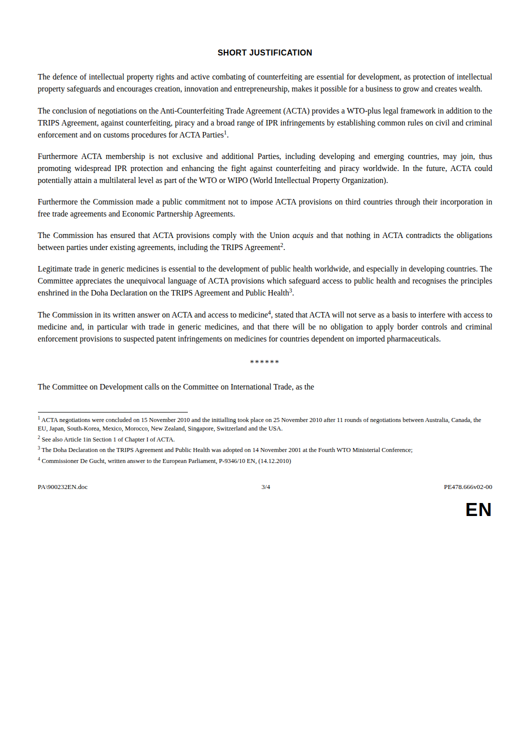Short Justification
The defence of intellectual property rights and active combating of counterfeiting are essential for development, as protection of intellectual property safeguards and encourages creation, innovation and entrepreneurship, makes it possible for a business to grow and creates wealth.
The conclusion of negotiations on the Anti-Counterfeiting Trade Agreement (ACTA) provides a WTO-plus legal framework in addition to the TRIPS Agreement, against counterfeiting, piracy and a broad range of IPR infringements by establishing common rules on civil and criminal enforcement and on customs procedures for ACTA Parties1.
Furthermore ACTA membership is not exclusive and additional Parties, including developing and emerging countries, may join, thus promoting widespread IPR protection and enhancing the fight against counterfeiting and piracy worldwide. In the future, ACTA could potentially attain a multilateral level as part of the WTO or WIPO (World Intellectual Property Organization).
Furthermore the Commission made a public commitment not to impose ACTA provisions on third countries through their incorporation in free trade agreements and Economic Partnership Agreements.
The Commission has ensured that ACTA provisions comply with the Union acquis and that nothing in ACTA contradicts the obligations between parties under existing agreements, including the TRIPS Agreement2.
Legitimate trade in generic medicines is essential to the development of public health worldwide, and especially in developing countries. The Committee appreciates the unequivocal language of ACTA provisions which safeguard access to public health and recognises the principles enshrined in the Doha Declaration on the TRIPS Agreement and Public Health3.
The Commission in its written answer on ACTA and access to medicine4, stated that ACTA will not serve as a basis to interfere with access to medicine and, in particular with trade in generic medicines, and that there will be no obligation to apply border controls and criminal enforcement provisions to suspected patent infringements on medicines for countries dependent on imported pharmaceuticals.
******
The Committee on Development calls on the Committee on International Trade, as the
1 ACTA negotiations were concluded on 15 November 2010 and the initialling took place on 25 November 2010 after 11 rounds of negotiations between Australia, Canada, the EU, Japan, South-Korea, Mexico, Morocco, New Zealand, Singapore, Switzerland and the USA.
2 See also Article 1in Section 1 of Chapter I of ACTA.
3 The Doha Declaration on the TRIPS Agreement and Public Health was adopted on 14 November 2001 at the Fourth WTO Ministerial Conference;
4 Commissioner De Gucht, written answer to the European Parliament, P-9346/10 EN, (14.12.2010)
PA\900232EN.doc 3/4 PE478.666v02-00
EN